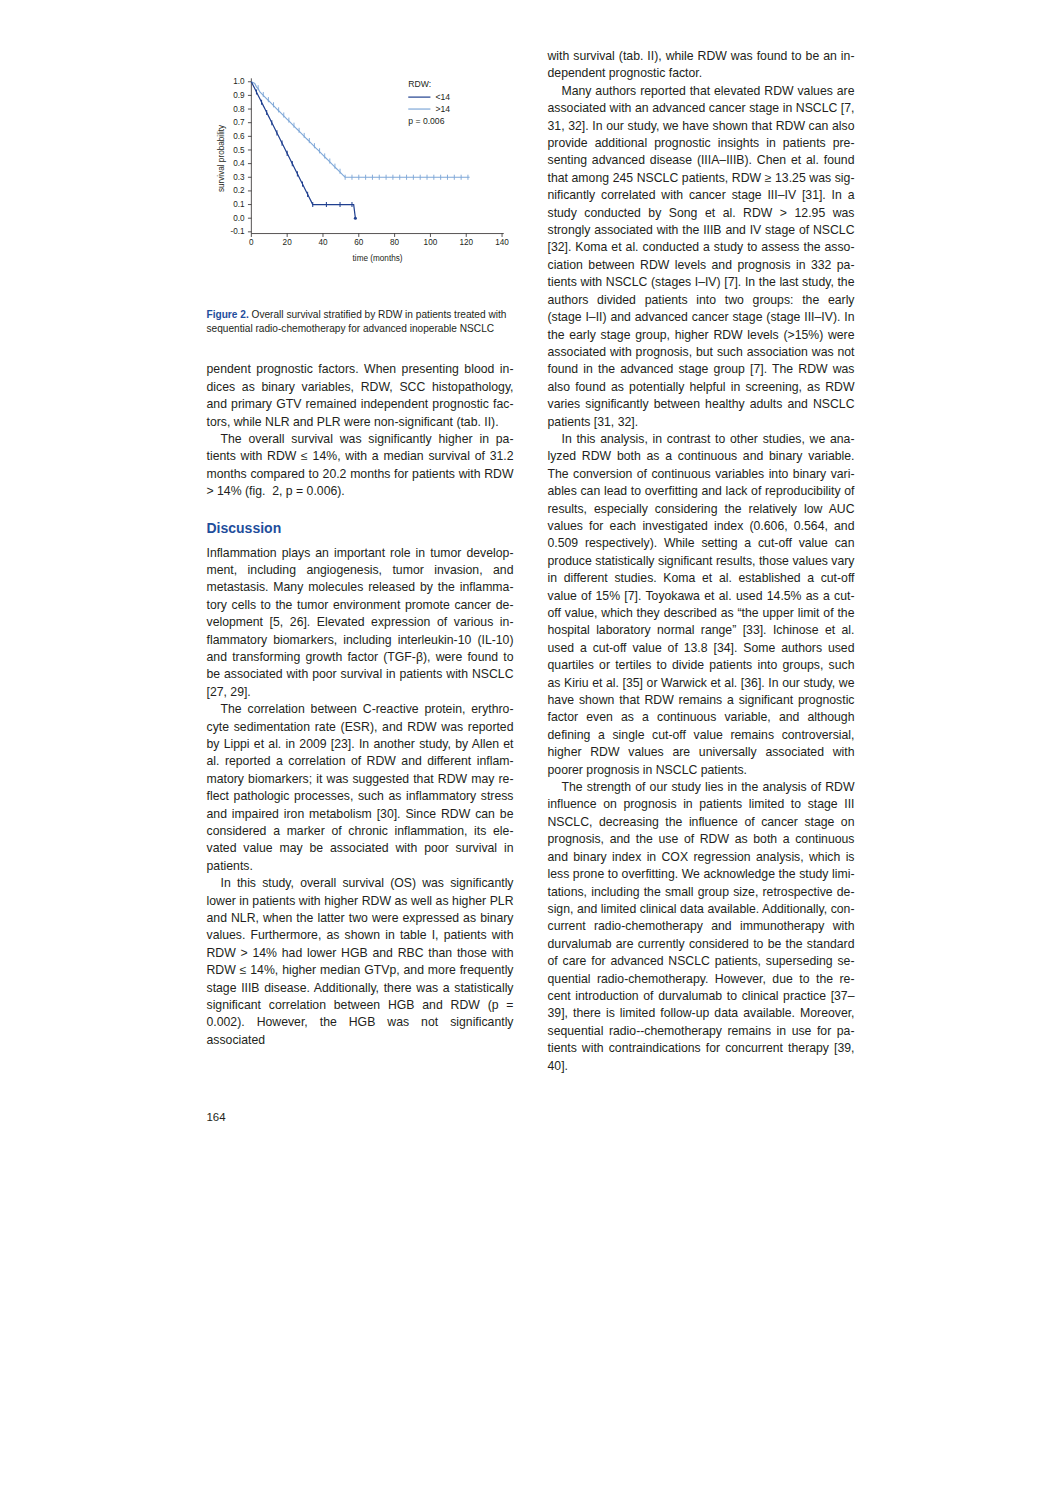1.0 0.9 0.8 0.7 0.6 0.5 0.4 0.3 0.2 0.1 0.0 -0.1 0 20 40 60 80 100 120 140 survival probability time (months) RDW: <14 >14 p = 0.006
Figure 2. Overall survival stratified by RDW in patients treated with sequential radio-chemotherapy for advanced inoperable NSCLC
pendent prognostic factors. When presenting blood indices as binary variables, RDW, SCC histopathology, and primary GTV remained independent prognostic factors, while NLR and PLR were non-significant (tab. II).
The overall survival was significantly higher in patients with RDW ≤ 14%, with a median survival of 31.2 months compared to 20.2 months for patients with RDW > 14% (fig. 2, p = 0.006).
Discussion
Inflammation plays an important role in tumor development, including angiogenesis, tumor invasion, and metastasis. Many molecules released by the inflammatory cells to the tumor environment promote cancer development [5, 26]. Elevated expression of various inflammatory biomarkers, including interleukin-10 (IL-10) and transforming growth factor (TGF-β), were found to be associated with poor survival in patients with NSCLC [27, 29].
The correlation between C-reactive protein, erythrocyte sedimentation rate (ESR), and RDW was reported by Lippi et al. in 2009 [23]. In another study, by Allen et al. reported a correlation of RDW and different inflammatory biomarkers; it was suggested that RDW may reflect pathologic processes, such as inflammatory stress and impaired iron metabolism [30]. Since RDW can be considered a marker of chronic inflammation, its elevated value may be associated with poor survival in patients.
In this study, overall survival (OS) was significantly lower in patients with higher RDW as well as higher PLR and NLR, when the latter two were expressed as binary values. Furthermore, as shown in table I, patients with RDW > 14% had lower HGB and RBC than those with RDW ≤ 14%, higher median GTVp, and more frequently stage IIIB disease. Additionally, there was a statistically significant correlation between HGB and RDW (p = 0.002). However, the HGB was not significantly associated
with survival (tab. II), while RDW was found to be an independent prognostic factor.
Many authors reported that elevated RDW values are associated with an advanced cancer stage in NSCLC [7, 31, 32]. In our study, we have shown that RDW can also provide additional prognostic insights in patients presenting advanced disease (IIIA–IIIB). Chen et al. found that among 245 NSCLC patients, RDW ≥ 13.25 was significantly correlated with cancer stage III–IV [31]. In a study conducted by Song et al. RDW > 12.95 was strongly associated with the IIIB and IV stage of NSCLC [32]. Koma et al. conducted a study to assess the association between RDW levels and prognosis in 332 patients with NSCLC (stages I–IV) [7]. In the last study, the authors divided patients into two groups: the early (stage I–II) and advanced cancer stage (stage III–IV). In the early stage group, higher RDW levels (>15%) were associated with prognosis, but such association was not found in the advanced stage group [7]. The RDW was also found as potentially helpful in screening, as RDW varies significantly between healthy adults and NSCLC patients [31, 32].
In this analysis, in contrast to other studies, we analyzed RDW both as a continuous and binary variable. The conversion of continuous variables into binary variables can lead to overfitting and lack of reproducibility of results, especially considering the relatively low AUC values for each investigated index (0.606, 0.564, and 0.509 respectively). While setting a cut-off value can produce statistically significant results, those values vary in different studies. Koma et al. established a cut-off value of 15% [7]. Toyokawa et al. used 14.5% as a cut-off value, which they described as “the upper limit of the hospital laboratory normal range” [33]. Ichinose et al. used a cut-off value of 13.8 [34]. Some authors used quartiles or tertiles to divide patients into groups, such as Kiriu et al. [35] or Warwick et al. [36]. In our study, we have shown that RDW remains a significant prognostic factor even as a continuous variable, and although defining a single cut-off value remains controversial, higher RDW values are universally associated with poorer prognosis in NSCLC patients.
The strength of our study lies in the analysis of RDW influence on prognosis in patients limited to stage III NSCLC, decreasing the influence of cancer stage on prognosis, and the use of RDW as both a continuous and binary index in COX regression analysis, which is less prone to overfitting. We acknowledge the study limitations, including the small group size, retrospective design, and limited clinical data available. Additionally, concurrent radio-chemotherapy and immunotherapy with durvalumab are currently considered to be the standard of care for advanced NSCLC patients, superseding sequential radio-chemotherapy. However, due to the recent introduction of durvalumab to clinical practice [37–39], there is limited follow-up data available. Moreover, sequential radio--chemotherapy remains in use for patients with contraindications for concurrent therapy [39, 40].
164